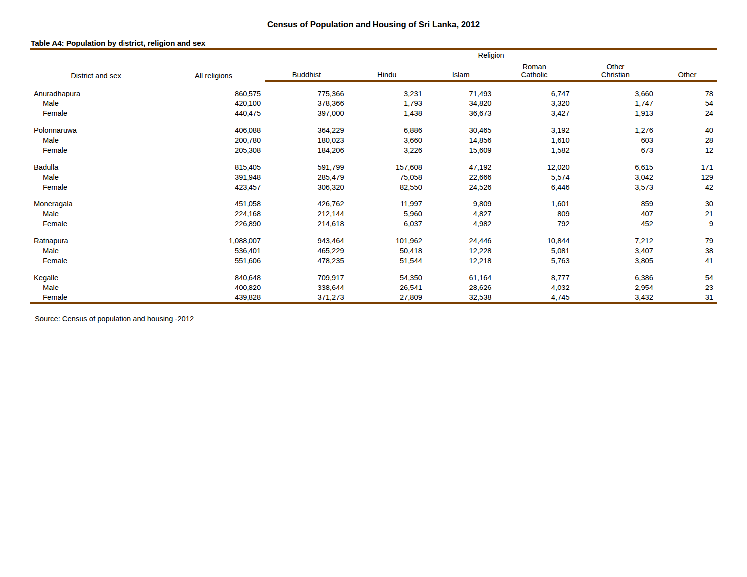Census of Population and Housing of Sri Lanka, 2012
Table A4: Population by district, religion and sex
| District and sex | All religions | Religion |
| --- | --- | --- |
| Buddhist | Hindu | Islam | Roman Catholic | Other Christian | Other |
| Anuradhapura | 860,575 | 775,366 | 3,231 | 71,493 | 6,747 | 3,660 | 78 |
| Male | 420,100 | 378,366 | 1,793 | 34,820 | 3,320 | 1,747 | 54 |
| Female | 440,475 | 397,000 | 1,438 | 36,673 | 3,427 | 1,913 | 24 |
| Polonnaruwa | 406,088 | 364,229 | 6,886 | 30,465 | 3,192 | 1,276 | 40 |
| Male | 200,780 | 180,023 | 3,660 | 14,856 | 1,610 | 603 | 28 |
| Female | 205,308 | 184,206 | 3,226 | 15,609 | 1,582 | 673 | 12 |
| Badulla | 815,405 | 591,799 | 157,608 | 47,192 | 12,020 | 6,615 | 171 |
| Male | 391,948 | 285,479 | 75,058 | 22,666 | 5,574 | 3,042 | 129 |
| Female | 423,457 | 306,320 | 82,550 | 24,526 | 6,446 | 3,573 | 42 |
| Moneragala | 451,058 | 426,762 | 11,997 | 9,809 | 1,601 | 859 | 30 |
| Male | 224,168 | 212,144 | 5,960 | 4,827 | 809 | 407 | 21 |
| Female | 226,890 | 214,618 | 6,037 | 4,982 | 792 | 452 | 9 |
| Ratnapura | 1,088,007 | 943,464 | 101,962 | 24,446 | 10,844 | 7,212 | 79 |
| Male | 536,401 | 465,229 | 50,418 | 12,228 | 5,081 | 3,407 | 38 |
| Female | 551,606 | 478,235 | 51,544 | 12,218 | 5,763 | 3,805 | 41 |
| Kegalle | 840,648 | 709,917 | 54,350 | 61,164 | 8,777 | 6,386 | 54 |
| Male | 400,820 | 338,644 | 26,541 | 28,626 | 4,032 | 2,954 | 23 |
| Female | 439,828 | 371,273 | 27,809 | 32,538 | 4,745 | 3,432 | 31 |
Source: Census of population and housing -2012